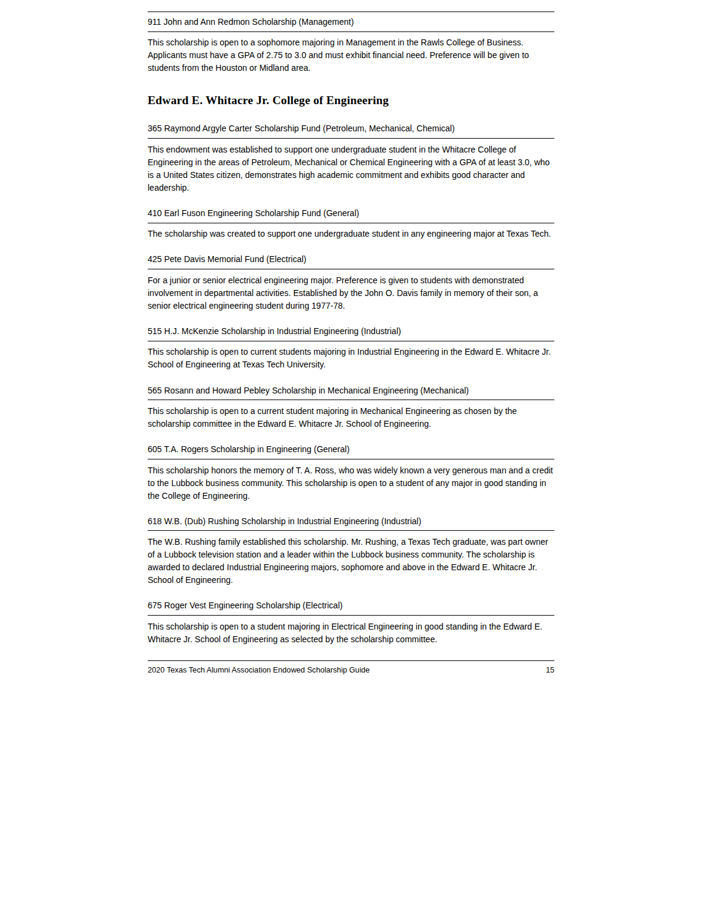911 John and Ann Redmon Scholarship (Management)
This scholarship is open to a sophomore majoring in Management in the Rawls College of Business. Applicants must have a GPA of 2.75 to 3.0 and must exhibit financial need. Preference will be given to students from the Houston or Midland area.
Edward E. Whitacre Jr. College of Engineering
365 Raymond Argyle Carter Scholarship Fund (Petroleum, Mechanical, Chemical)
This endowment was established to support one undergraduate student in the Whitacre College of Engineering in the areas of Petroleum, Mechanical or Chemical Engineering with a GPA of at least 3.0, who is a United States citizen, demonstrates high academic commitment and exhibits good character and leadership.
410 Earl Fuson Engineering Scholarship Fund (General)
The scholarship was created to support one undergraduate student in any engineering major at Texas Tech.
425 Pete Davis Memorial Fund (Electrical)
For a junior or senior electrical engineering major. Preference is given to students with demonstrated involvement in departmental activities. Established by the John O. Davis family in memory of their son, a senior electrical engineering student during 1977-78.
515 H.J. McKenzie Scholarship in Industrial Engineering (Industrial)
This scholarship is open to current students majoring in Industrial Engineering in the Edward E. Whitacre Jr. School of Engineering at Texas Tech University.
565 Rosann and Howard Pebley Scholarship in Mechanical Engineering (Mechanical)
This scholarship is open to a current student majoring in Mechanical Engineering as chosen by the scholarship committee in the Edward E. Whitacre Jr. School of Engineering.
605 T.A. Rogers Scholarship in Engineering (General)
This scholarship honors the memory of T. A. Ross, who was widely known a very generous man and a credit to the Lubbock business community. This scholarship is open to a student of any major in good standing in the College of Engineering.
618 W.B. (Dub) Rushing Scholarship in Industrial Engineering (Industrial)
The W.B. Rushing family established this scholarship. Mr. Rushing, a Texas Tech graduate, was part owner of a Lubbock television station and a leader within the Lubbock business community. The scholarship is awarded to declared Industrial Engineering majors, sophomore and above in the Edward E. Whitacre Jr. School of Engineering.
675 Roger Vest Engineering Scholarship (Electrical)
This scholarship is open to a student majoring in Electrical Engineering in good standing in the Edward E. Whitacre Jr. School of Engineering as selected by the scholarship committee.
2020 Texas Tech Alumni Association Endowed Scholarship Guide 15